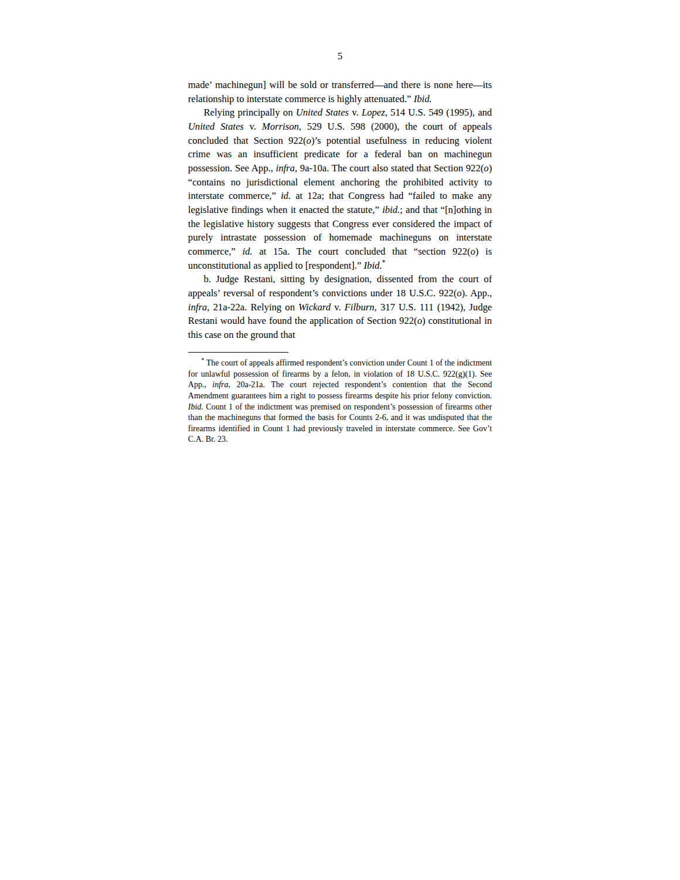5
made’ machinegun] will be sold or transferred—and there is none here—its relationship to interstate commerce is highly attenuated.” Ibid.
Relying principally on United States v. Lopez, 514 U.S. 549 (1995), and United States v. Morrison, 529 U.S. 598 (2000), the court of appeals concluded that Section 922(o)’s potential usefulness in reducing violent crime was an insufficient predicate for a federal ban on machinegun possession. See App., infra, 9a-10a. The court also stated that Section 922(o) “contains no jurisdictional element anchoring the prohibited activity to interstate commerce,” id. at 12a; that Congress had “failed to make any legislative findings when it enacted the statute,” ibid.; and that “[n]othing in the legislative history suggests that Congress ever considered the impact of purely intrastate possession of homemade machineguns on interstate commerce,” id. at 15a. The court concluded that “section 922(o) is unconstitutional as applied to [respondent].” Ibid.*
b. Judge Restani, sitting by designation, dissented from the court of appeals’ reversal of respondent’s convictions under 18 U.S.C. 922(o). App., infra, 21a-22a. Relying on Wickard v. Filburn, 317 U.S. 111 (1942), Judge Restani would have found the application of Section 922(o) constitutional in this case on the ground that
* The court of appeals affirmed respondent’s conviction under Count 1 of the indictment for unlawful possession of firearms by a felon, in violation of 18 U.S.C. 922(g)(1). See App., infra, 20a-21a. The court rejected respondent’s contention that the Second Amendment guarantees him a right to possess firearms despite his prior felony conviction. Ibid. Count 1 of the indictment was premised on respondent’s possession of firearms other than the machineguns that formed the basis for Counts 2-6, and it was undisputed that the firearms identified in Count 1 had previously traveled in interstate commerce. See Gov’t C.A. Br. 23.